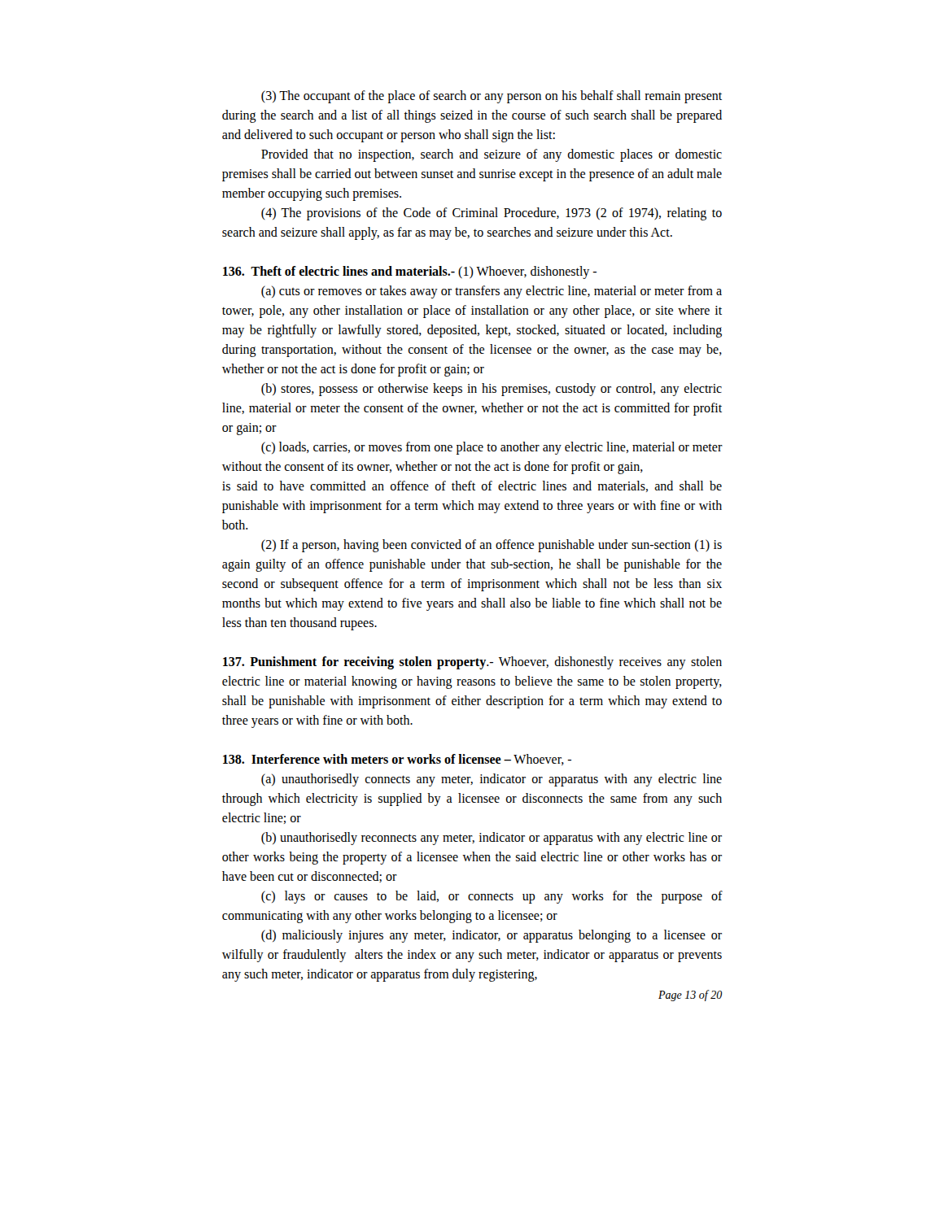(3) The occupant of the place of search or any person on his behalf shall remain present during the search and a list of all things seized in the course of such search shall be prepared and delivered to such occupant or person who shall sign the list:
Provided that no inspection, search and seizure of any domestic places or domestic premises shall be carried out between sunset and sunrise except in the presence of an adult male member occupying such premises.
(4) The provisions of the Code of Criminal Procedure, 1973 (2 of 1974), relating to search and seizure shall apply, as far as may be, to searches and seizure under this Act.
136. Theft of electric lines and materials.- (1) Whoever, dishonestly -
(a) cuts or removes or takes away or transfers any electric line, material or meter from a tower, pole, any other installation or place of installation or any other place, or site where it may be rightfully or lawfully stored, deposited, kept, stocked, situated or located, including during transportation, without the consent of the licensee or the owner, as the case may be, whether or not the act is done for profit or gain; or
(b) stores, possess or otherwise keeps in his premises, custody or control, any electric line, material or meter the consent of the owner, whether or not the act is committed for profit or gain; or
(c) loads, carries, or moves from one place to another any electric line, material or meter without the consent of its owner, whether or not the act is done for profit or gain,
is said to have committed an offence of theft of electric lines and materials, and shall be punishable with imprisonment for a term which may extend to three years or with fine or with both.
(2) If a person, having been convicted of an offence punishable under sun-section (1) is again guilty of an offence punishable under that sub-section, he shall be punishable for the second or subsequent offence for a term of imprisonment which shall not be less than six months but which may extend to five years and shall also be liable to fine which shall not be less than ten thousand rupees.
137. Punishment for receiving stolen property.- Whoever, dishonestly receives any stolen electric line or material knowing or having reasons to believe the same to be stolen property, shall be punishable with imprisonment of either description for a term which may extend to three years or with fine or with both.
138. Interference with meters or works of licensee – Whoever, -
(a) unauthorisedly connects any meter, indicator or apparatus with any electric line through which electricity is supplied by a licensee or disconnects the same from any such electric line; or
(b) unauthorisedly reconnects any meter, indicator or apparatus with any electric line or other works being the property of a licensee when the said electric line or other works has or have been cut or disconnected; or
(c) lays or causes to be laid, or connects up any works for the purpose of communicating with any other works belonging to a licensee; or
(d) maliciously injures any meter, indicator, or apparatus belonging to a licensee or wilfully or fraudulently alters the index or any such meter, indicator or apparatus or prevents any such meter, indicator or apparatus from duly registering,
Page 13 of 20